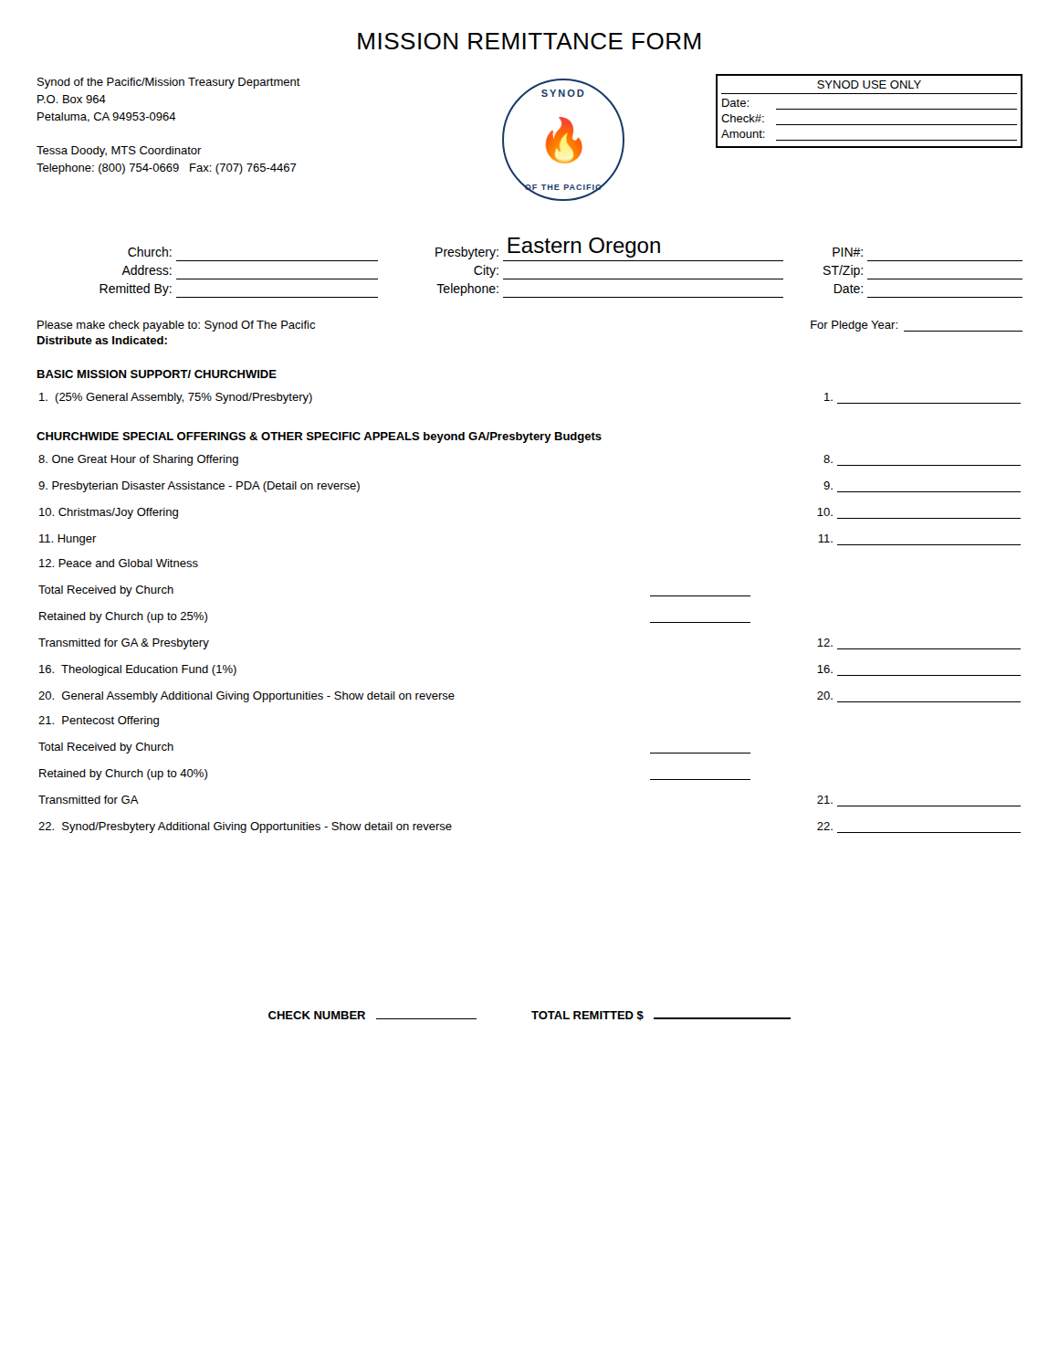MISSION REMITTANCE FORM
Synod of the Pacific/Mission Treasury Department
P.O. Box 964
Petaluma, CA 94953-0964
Tessa Doody, MTS Coordinator
Telephone: (800) 754-0669 Fax: (707) 765-4467
SYNOD
🔥
OF THE PACIFIC
SYNOD USE ONLY
Date:
Check#:
Amount:
| Church: | | Presbytery: | Eastern Oregon | PIN#: | |
| Address: | | City: | | ST/Zip: | |
| Remitted By: | | Telephone: | | Date: | |
Please make check payable to: Synod Of The Pacific
For Pledge Year:
Distribute as Indicated:
BASIC MISSION SUPPORT/ CHURCHWIDE
| 1. (25% General Assembly, 75% Synod/Presbytery) | | 1. | |
CHURCHWIDE SPECIAL OFFERINGS & OTHER SPECIFIC APPEALS beyond GA/Presbytery Budgets
| 8. One Great Hour of Sharing Offering | | 8. | |
| 9. Presbyterian Disaster Assistance - PDA (Detail on reverse) | | 9. | |
| 10. Christmas/Joy Offering | | 10. | |
| 11. Hunger | | 11. | |
| 12. Peace and Global Witness | | | |
| Total Received by Church | | | |
| Retained by Church (up to 25%) | | | |
| Transmitted for GA & Presbytery | | 12. | |
| 16. Theological Education Fund (1%) | | 16. | |
| 20. General Assembly Additional Giving Opportunities - Show detail on reverse | | 20. | |
| 21. Pentecost Offering | | | |
| Total Received by Church | | | |
| Retained by Church (up to 40%) | | | |
| Transmitted for GA | | 21. | |
| 22. Synod/Presbytery Additional Giving Opportunities - Show detail on reverse | | 22. | |
CHECK NUMBER
TOTAL REMITTED $